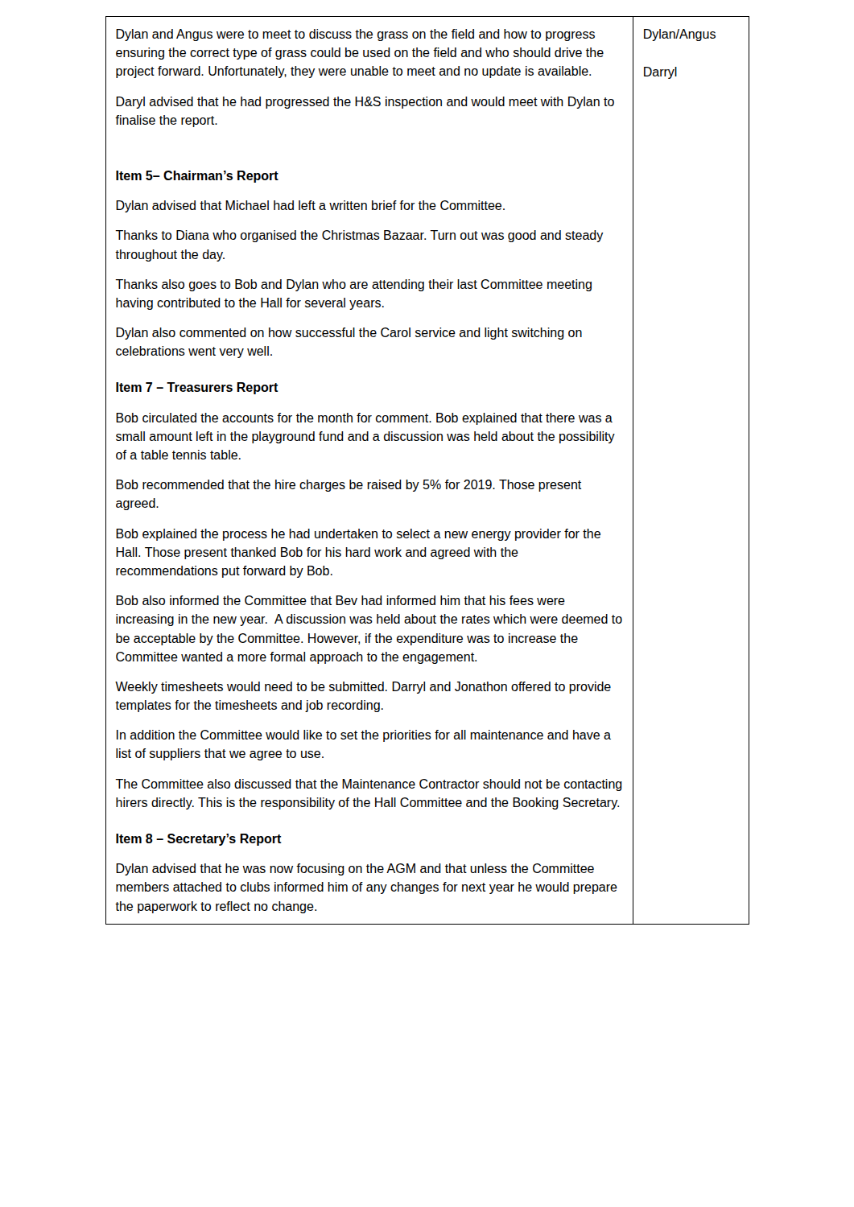| Dylan and Angus were to meet to discuss the grass on the field and how to progress ensuring the correct type of grass could be used on the field and who should drive the project forward. Unfortunately, they were unable to meet and no update is available. Daryl advised that he had progressed the H&S inspection and would meet with Dylan to finalise the report. Item 5– Chairman’s Report Dylan advised that Michael had left a written brief for the Committee. Thanks to Diana who organised the Christmas Bazaar. Turn out was good and steady throughout the day. Thanks also goes to Bob and Dylan who are attending their last Committee meeting having contributed to the Hall for several years. Dylan also commented on how successful the Carol service and light switching on celebrations went very well. Item 7 – Treasurers Report Bob circulated the accounts for the month for comment. Bob explained that there was a small amount left in the playground fund and a discussion was held about the possibility of a table tennis table. Bob recommended that the hire charges be raised by 5% for 2019. Those present agreed. Bob explained the process he had undertaken to select a new energy provider for the Hall. Those present thanked Bob for his hard work and agreed with the recommendations put forward by Bob. Bob also informed the Committee that Bev had informed him that his fees were increasing in the new year. A discussion was held about the rates which were deemed to be acceptable by the Committee. However, if the expenditure was to increase the Committee wanted a more formal approach to the engagement. Weekly timesheets would need to be submitted. Darryl and Jonathon offered to provide templates for the timesheets and job recording. In addition the Committee would like to set the priorities for all maintenance and have a list of suppliers that we agree to use. The Committee also discussed that the Maintenance Contractor should not be contacting hirers directly. This is the responsibility of the Hall Committee and the Booking Secretary. Item 8 – Secretary’s Report Dylan advised that he was now focusing on the AGM and that unless the Committee members attached to clubs informed him of any changes for next year he would prepare the paperwork to reflect no change. | Dylan/Angus Darryl |